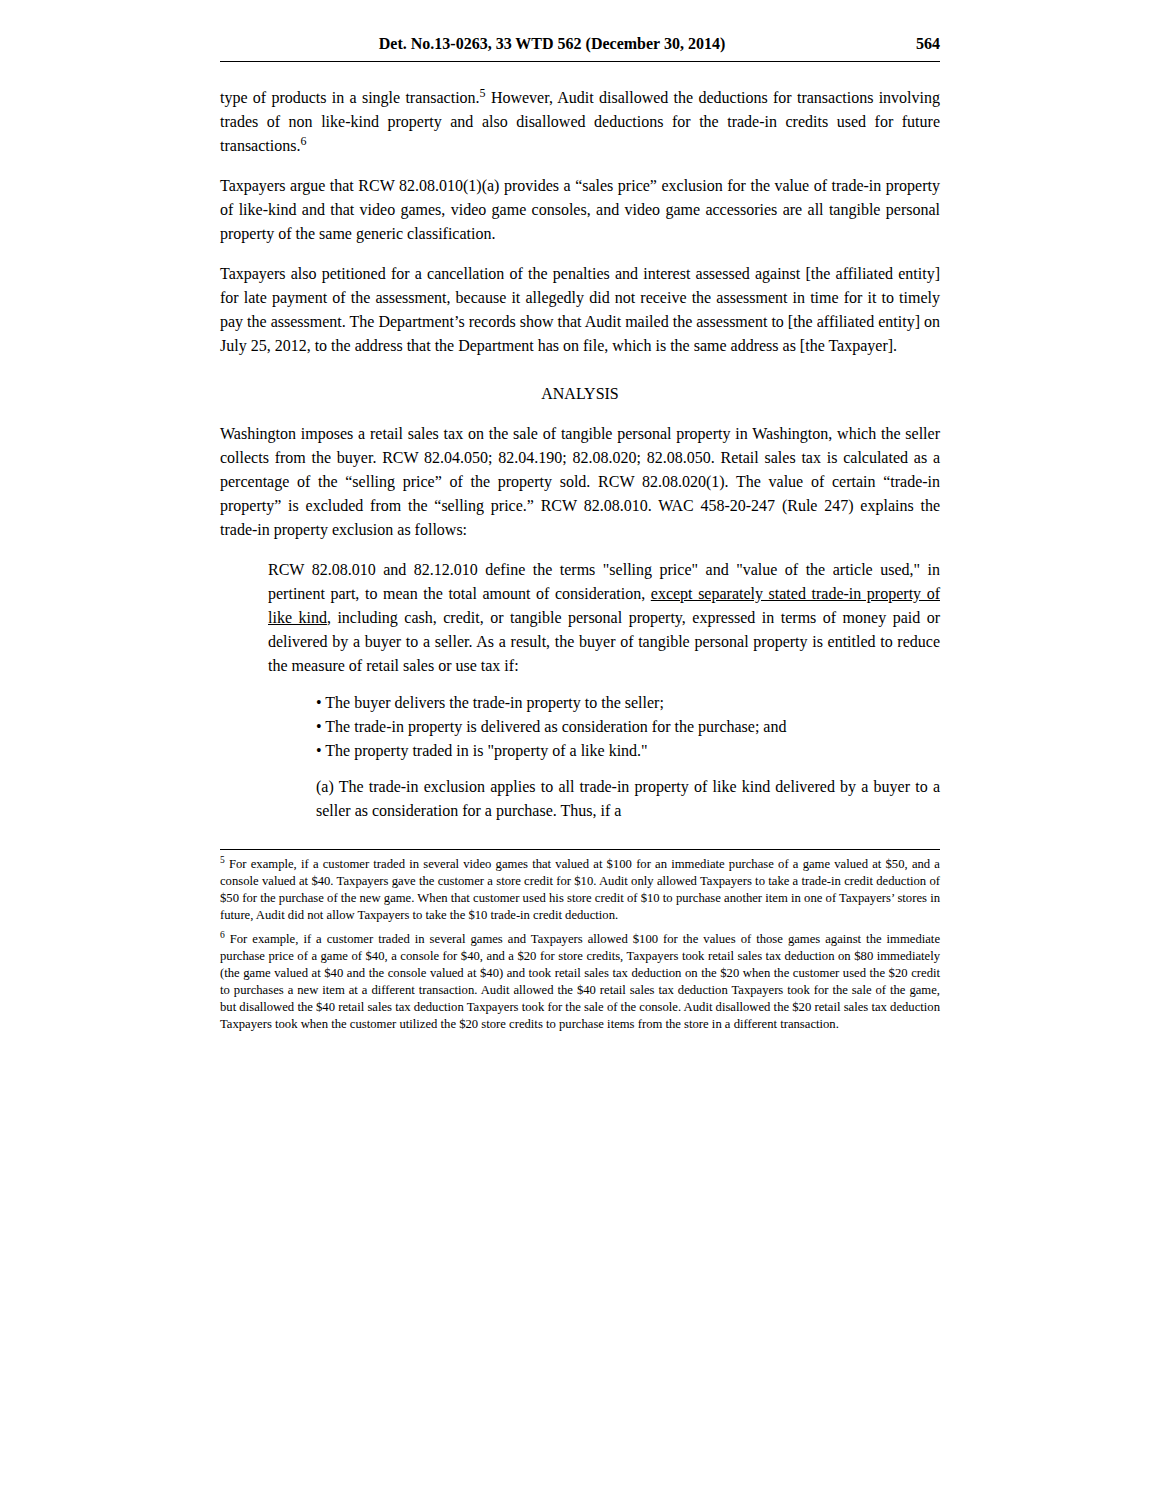Det. No.13-0263, 33 WTD 562 (December 30, 2014)
564
type of products in a single transaction.5 However, Audit disallowed the deductions for transactions involving trades of non like-kind property and also disallowed deductions for the trade-in credits used for future transactions.6
Taxpayers argue that RCW 82.08.010(1)(a) provides a “sales price” exclusion for the value of trade-in property of like-kind and that video games, video game consoles, and video game accessories are all tangible personal property of the same generic classification.
Taxpayers also petitioned for a cancellation of the penalties and interest assessed against [the affiliated entity] for late payment of the assessment, because it allegedly did not receive the assessment in time for it to timely pay the assessment. The Department’s records show that Audit mailed the assessment to [the affiliated entity] on July 25, 2012, to the address that the Department has on file, which is the same address as [the Taxpayer].
ANALYSIS
Washington imposes a retail sales tax on the sale of tangible personal property in Washington, which the seller collects from the buyer. RCW 82.04.050; 82.04.190; 82.08.020; 82.08.050. Retail sales tax is calculated as a percentage of the “selling price” of the property sold. RCW 82.08.020(1). The value of certain “trade-in property” is excluded from the “selling price.” RCW 82.08.010. WAC 458-20-247 (Rule 247) explains the trade-in property exclusion as follows:
RCW 82.08.010 and 82.12.010 define the terms "selling price" and "value of the article used," in pertinent part, to mean the total amount of consideration, except separately stated trade-in property of like kind, including cash, credit, or tangible personal property, expressed in terms of money paid or delivered by a buyer to a seller. As a result, the buyer of tangible personal property is entitled to reduce the measure of retail sales or use tax if:
• The buyer delivers the trade-in property to the seller;
• The trade-in property is delivered as consideration for the purchase; and
• The property traded in is "property of a like kind."
(a) The trade-in exclusion applies to all trade-in property of like kind delivered by a buyer to a seller as consideration for a purchase. Thus, if a
5 For example, if a customer traded in several video games that valued at $100 for an immediate purchase of a game valued at $50, and a console valued at $40. Taxpayers gave the customer a store credit for $10. Audit only allowed Taxpayers to take a trade-in credit deduction of $50 for the purchase of the new game. When that customer used his store credit of $10 to purchase another item in one of Taxpayers’ stores in future, Audit did not allow Taxpayers to take the $10 trade-in credit deduction.
6 For example, if a customer traded in several games and Taxpayers allowed $100 for the values of those games against the immediate purchase price of a game of $40, a console for $40, and a $20 for store credits, Taxpayers took retail sales tax deduction on $80 immediately (the game valued at $40 and the console valued at $40) and took retail sales tax deduction on the $20 when the customer used the $20 credit to purchases a new item at a different transaction. Audit allowed the $40 retail sales tax deduction Taxpayers took for the sale of the game, but disallowed the $40 retail sales tax deduction Taxpayers took for the sale of the console. Audit disallowed the $20 retail sales tax deduction Taxpayers took when the customer utilized the $20 store credits to purchase items from the store in a different transaction.